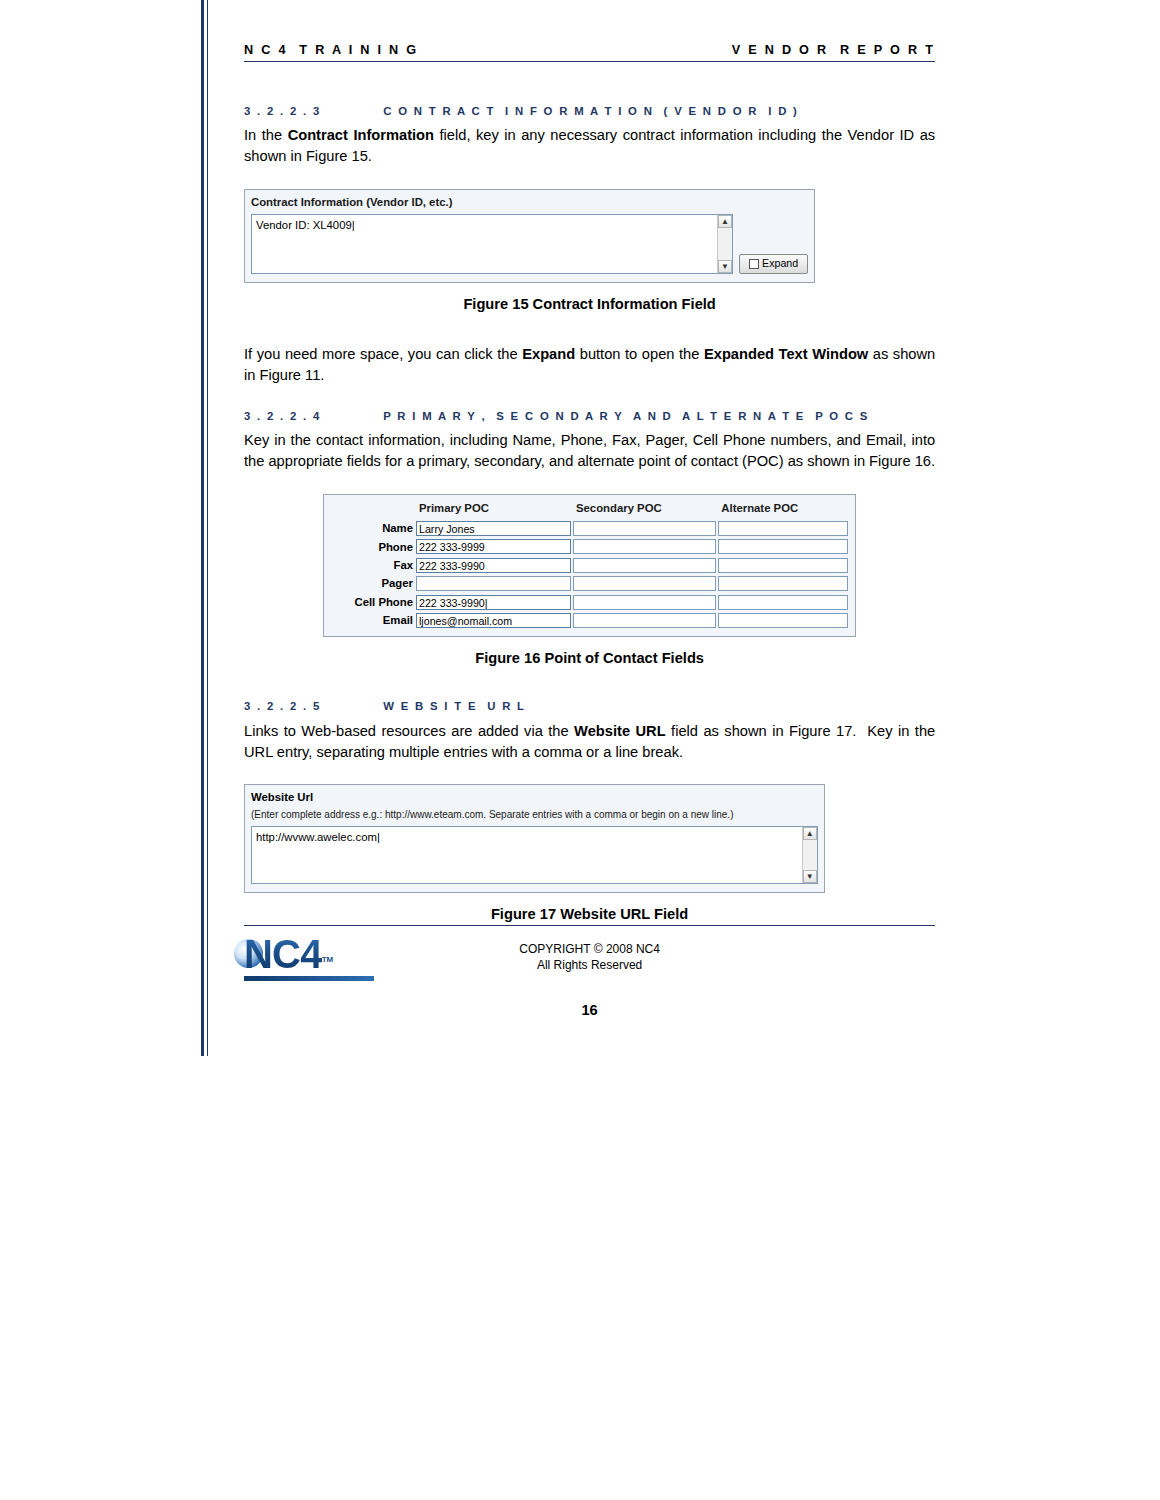N C 4 T R A I N I N G V E N D O R R E P O R T
3 . 2 . 2 . 3 C O N T R A C T I N F O R M A T I O N ( V E N D O R I D )
In the Contract Information field, key in any necessary contract information including the Vendor ID as shown in Figure 15.
Contract Information (Vendor ID, etc.)
Vendor ID: XL4009|
▲
▼
Expand
Figure 15 Contract Information Field
If you need more space, you can click the Expand button to open the Expanded Text Window as shown in Figure 11.
3 . 2 . 2 . 4 P R I M A R Y , S E C O N D A R Y A N D A L T E R N A T E P O C S
Key in the contact information, including Name, Phone, Fax, Pager, Cell Phone numbers, and Email, into the appropriate fields for a primary, secondary, and alternate point of contact (POC) as shown in Figure 16.
| | Primary POC | Secondary POC | Alternate POC |
| --- | --- | --- | --- |
| Name | Larry Jones | | |
| Phone | 222 333-9999 | | |
| Fax | 222 333-9990 | | |
| Pager | | | |
| Cell Phone | 222 333-9990/ | | |
| Email | ljones@nomail.com | | |
Figure 16 Point of Contact Fields
3 . 2 . 2 . 5 W E B S I T E U R L
Links to Web-based resources are added via the Website URL field as shown in Figure 17. Key in the URL entry, separating multiple entries with a comma or a line break.
Website Url
(Enter complete address e.g.: http://www.eteam.com. Separate entries with a comma or begin on a new line.)
http://wvww.awelec.com|
▲
▼
Figure 17 Website URL Field
NC4 TM
COPYRIGHT © 2008 NC4
All Rights Reserved
16